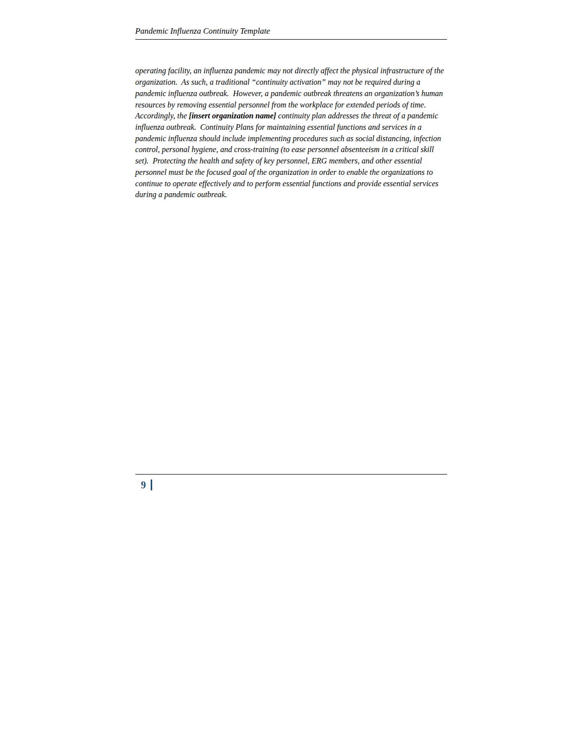Pandemic Influenza Continuity Template
operating facility, an influenza pandemic may not directly affect the physical infrastructure of the organization. As such, a traditional “continuity activation” may not be required during a pandemic influenza outbreak. However, a pandemic outbreak threatens an organization’s human resources by removing essential personnel from the workplace for extended periods of time. Accordingly, the [insert organization name] continuity plan addresses the threat of a pandemic influenza outbreak. Continuity Plans for maintaining essential functions and services in a pandemic influenza should include implementing procedures such as social distancing, infection control, personal hygiene, and cross-training (to ease personnel absenteeism in a critical skill set). Protecting the health and safety of key personnel, ERG members, and other essential personnel must be the focused goal of the organization in order to enable the organizations to continue to operate effectively and to perform essential functions and provide essential services during a pandemic outbreak.
9